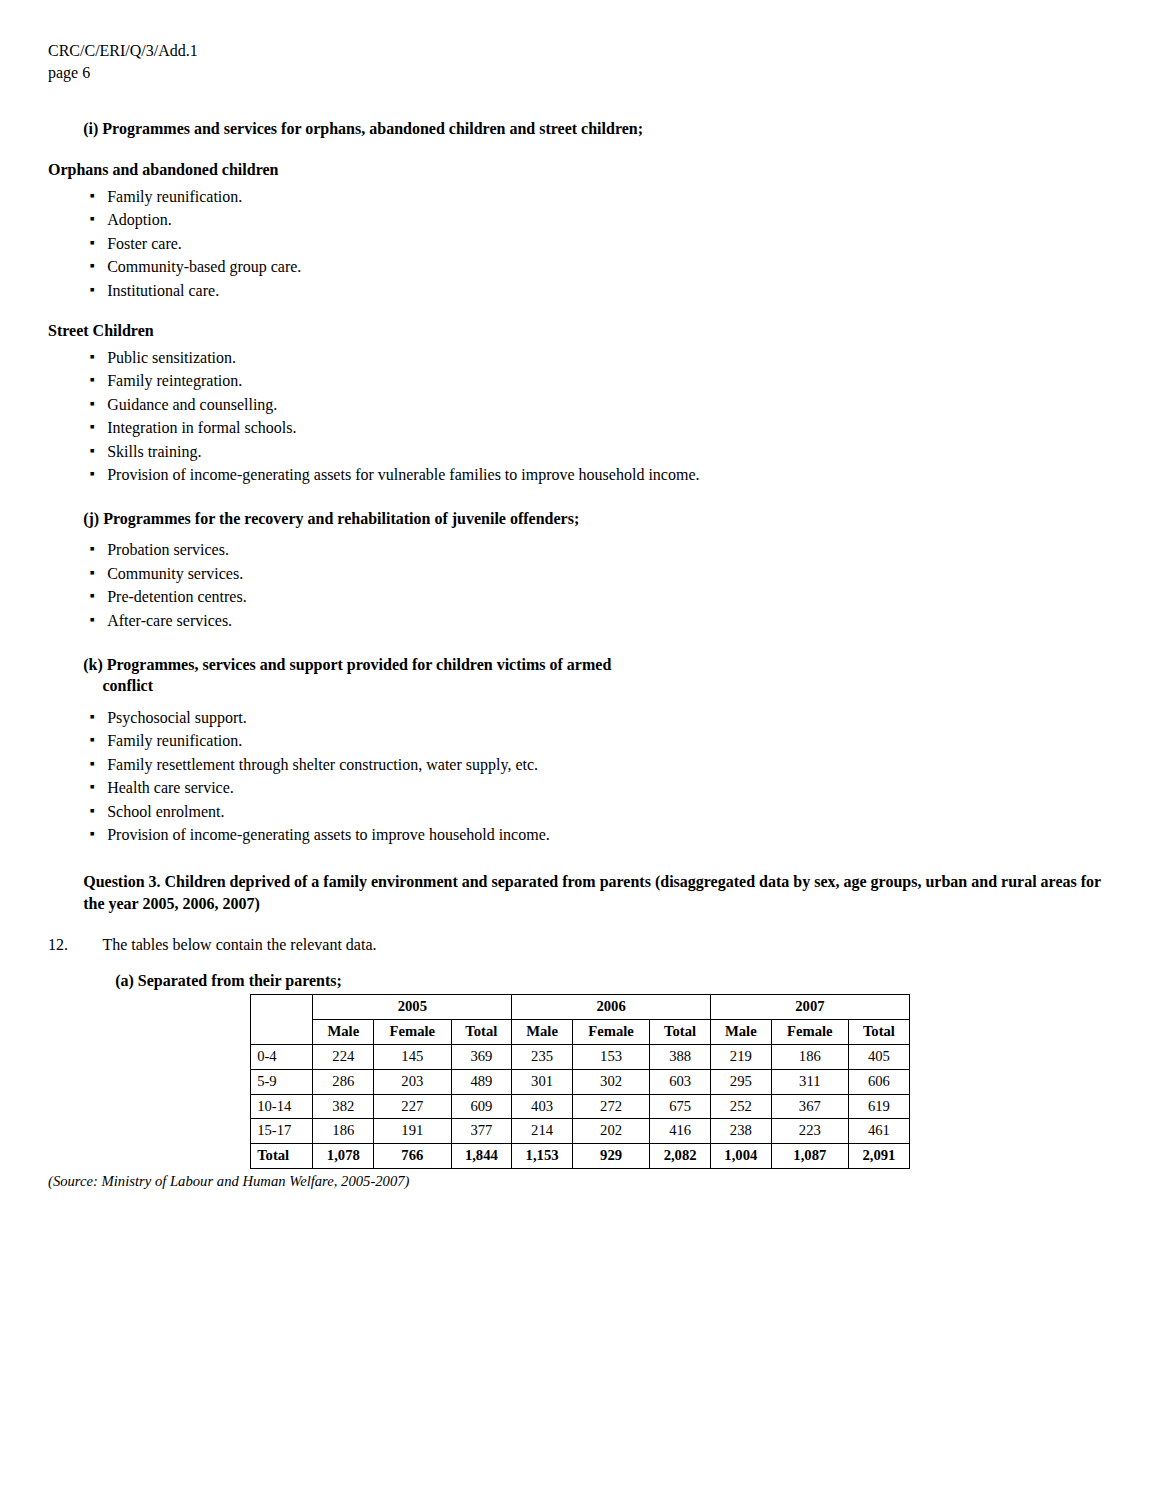CRC/C/ERI/Q/3/Add.1
page 6
(i) Programmes and services for orphans, abandoned children and street children;
Orphans and abandoned children
Family reunification.
Adoption.
Foster care.
Community-based group care.
Institutional care.
Street Children
Public sensitization.
Family reintegration.
Guidance and counselling.
Integration in formal schools.
Skills training.
Provision of income-generating assets for vulnerable families to improve household income.
(j) Programmes for the recovery and rehabilitation of juvenile offenders;
Probation services.
Community services.
Pre-detention centres.
After-care services.
(k) Programmes, services and support provided for children victims of armed
conflict
Psychosocial support.
Family reunification.
Family resettlement through shelter construction, water supply, etc.
Health care service.
School enrolment.
Provision of income-generating assets to improve household income.
Question 3. Children deprived of a family environment and separated from parents (disaggregated data by sex, age groups, urban and rural areas for the year 2005, 2006, 2007)
12. The tables below contain the relevant data.
(a) Separated from their parents;
| | 2005 | 2006 | 2007 |
| --- | --- | --- | --- |
| Male | Female | Total | Male | Female | Total | Male | Female | Total |
| 0-4 | 224 | 145 | 369 | 235 | 153 | 388 | 219 | 186 | 405 |
| 5-9 | 286 | 203 | 489 | 301 | 302 | 603 | 295 | 311 | 606 |
| 10-14 | 382 | 227 | 609 | 403 | 272 | 675 | 252 | 367 | 619 |
| 15-17 | 186 | 191 | 377 | 214 | 202 | 416 | 238 | 223 | 461 |
| Total | 1,078 | 766 | 1,844 | 1,153 | 929 | 2,082 | 1,004 | 1,087 | 2,091 |
(Source: Ministry of Labour and Human Welfare, 2005-2007)